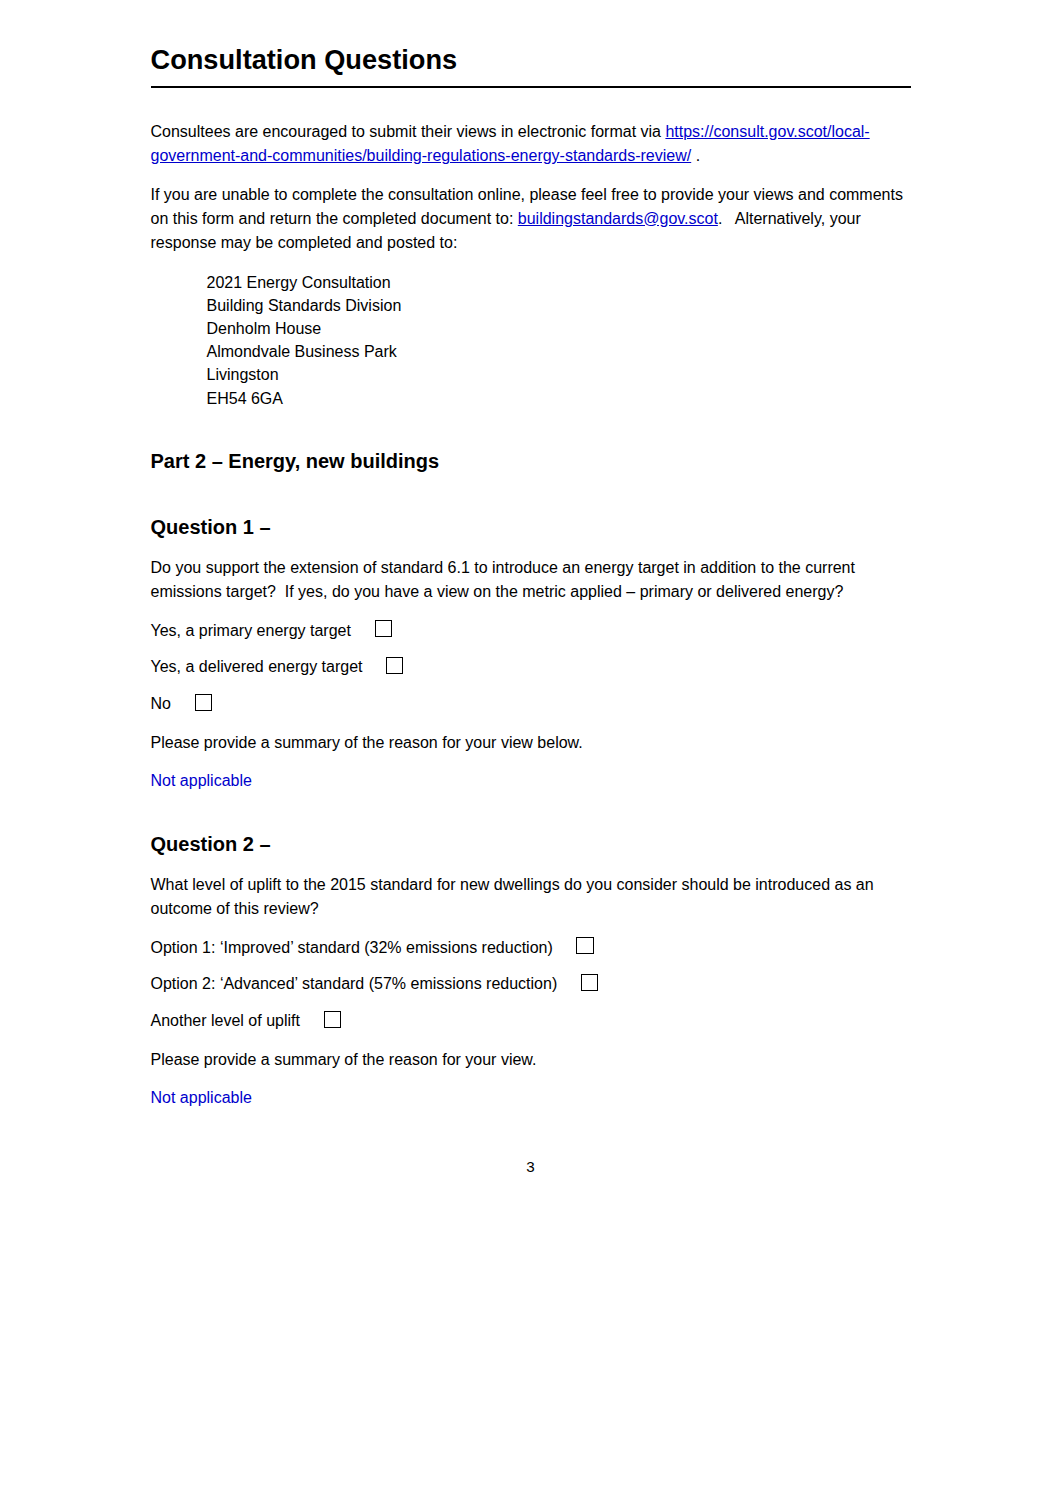Consultation Questions
Consultees are encouraged to submit their views in electronic format via https://consult.gov.scot/local-government-and-communities/building-regulations-energy-standards-review/ .
If you are unable to complete the consultation online, please feel free to provide your views and comments on this form and return the completed document to: buildingstandards@gov.scot. Alternatively, your response may be completed and posted to:
2021 Energy Consultation
Building Standards Division
Denholm House
Almondvale Business Park
Livingston
EH54 6GA
Part 2 – Energy, new buildings
Question 1 –
Do you support the extension of standard 6.1 to introduce an energy target in addition to the current emissions target? If yes, do you have a view on the metric applied – primary or delivered energy?
Yes, a primary energy target
Yes, a delivered energy target
No
Please provide a summary of the reason for your view below.
Not applicable
Question 2 –
What level of uplift to the 2015 standard for new dwellings do you consider should be introduced as an outcome of this review?
Option 1: ‘Improved’ standard (32% emissions reduction)
Option 2: ‘Advanced’ standard (57% emissions reduction)
Another level of uplift
Please provide a summary of the reason for your view.
Not applicable
3